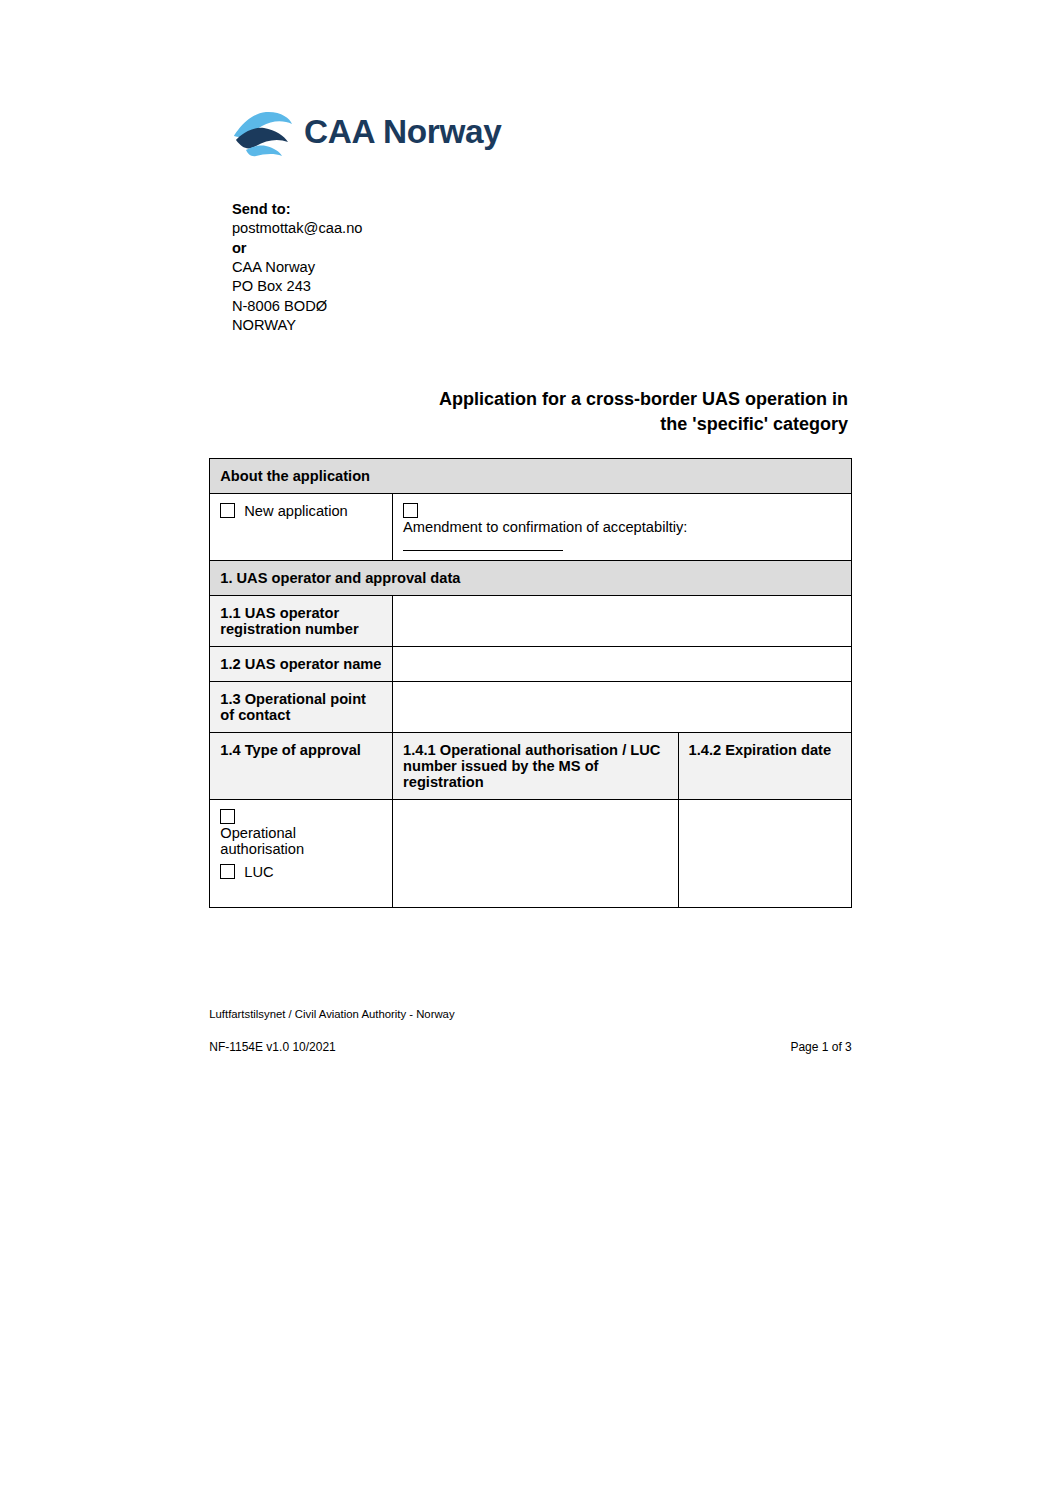CAA Norway
Send to:
postmottak@caa.no
or
CAA Norway
PO Box 243
N-8006 BODØ
NORWAY
Application for a cross-border UAS operation in
the 'specific' category
| About the application |
| New application | Amendment to confirmation of acceptabiltiy: |
| 1. UAS operator and approval data |
| 1.1 UAS operator registration number | |
| 1.2 UAS operator name | |
| 1.3 Operational point of contact | |
| 1.4 Type of approval | 1.4.1 Operational authorisation / LUC number issued by the MS of registration | 1.4.2 Expiration date |
| Operational authorisation LUC | | |
Luftfartstilsynet / Civil Aviation Authority - Norway
NF-1154E v1.0 10/2021 Page 1 of 3